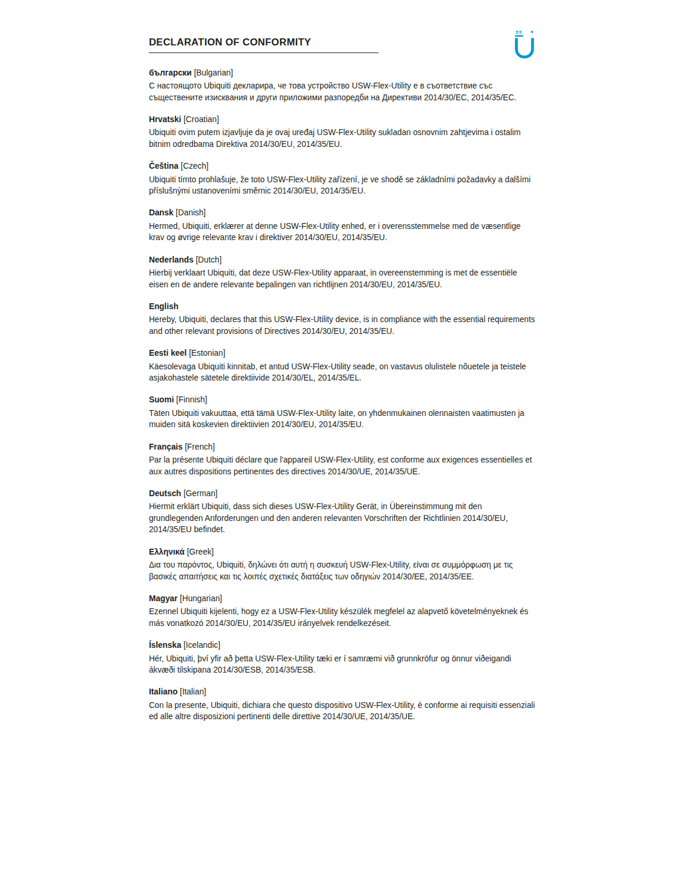DECLARATION OF CONFORMITY
български [Bulgarian]
С настоящото Ubiquiti декларира, че това устройство USW-Flex-Utility е в съответствие със съществените изисквания и други приложими разпоредби на Директиви 2014/30/ЕС, 2014/35/ЕС.
Hrvatski [Croatian]
Ubiquiti ovim putem izjavljuje da je ovaj uređaj USW-Flex-Utility sukladan osnovnim zahtjevima i ostalim bitnim odredbama Direktiva 2014/30/EU, 2014/35/EU.
Čeština [Czech]
Ubiquiti tímto prohlašuje, že toto USW-Flex-Utility zařízení, je ve shodě se základními požadavky a dalšími příslušnými ustanoveními směrnic 2014/30/EU, 2014/35/EU.
Dansk [Danish]
Hermed, Ubiquiti, erklærer at denne USW-Flex-Utility enhed, er i overensstemmelse med de væsentlige krav og øvrige relevante krav i direktiver 2014/30/EU, 2014/35/EU.
Nederlands [Dutch]
Hierbij verklaart Ubiquiti, dat deze USW-Flex-Utility apparaat, in overeenstemming is met de essentiële eisen en de andere relevante bepalingen van richtlijnen 2014/30/EU, 2014/35/EU.
English
Hereby, Ubiquiti, declares that this USW-Flex-Utility device, is in compliance with the essential requirements and other relevant provisions of Directives 2014/30/EU, 2014/35/EU.
Eesti keel [Estonian]
Käesolevaga Ubiquiti kinnitab, et antud USW-Flex-Utility seade, on vastavus olulistele nõuetele ja teistele asjakohastele sätetele direktiivide 2014/30/EL, 2014/35/EL.
Suomi [Finnish]
Täten Ubiquiti vakuuttaa, että tämä USW-Flex-Utility laite, on yhdenmukainen olennaisten vaatimusten ja muiden sitä koskevien direktiivien 2014/30/EU, 2014/35/EU.
Français [French]
Par la présente Ubiquiti déclare que l'appareil USW-Flex-Utility, est conforme aux exigences essentielles et aux autres dispositions pertinentes des directives 2014/30/UE, 2014/35/UE.
Deutsch [German]
Hiermit erklärt Ubiquiti, dass sich dieses USW-Flex-Utility Gerät, in Übereinstimmung mit den grundlegenden Anforderungen und den anderen relevanten Vorschriften der Richtlinien 2014/30/EU, 2014/35/EU befindet.
Ελληνικά [Greek]
Δια του παρόντος, Ubiquiti, δηλώνει ότι αυτή η συσκευή USW-Flex-Utility, είναι σε συμμόρφωση με τις βασικές απαιτήσεις και τις λοιπές σχετικές διατάξεις των οδηγιών 2014/30/ΕΕ, 2014/35/ΕΕ.
Magyar [Hungarian]
Ezennel Ubiquiti kijelenti, hogy ez a USW-Flex-Utility készülék megfelel az alapvető követelményeknek és más vonatkozó 2014/30/EU, 2014/35/EU irányelvek rendelkezéseit.
Íslenska [Icelandic]
Hér, Ubiquiti, því yfir að þetta USW-Flex-Utility tæki er í samræmi við grunnkröfur og önnur viðeigandi ákvæði tilskipana 2014/30/ESB, 2014/35/ESB.
Italiano [Italian]
Con la presente, Ubiquiti, dichiara che questo dispositivo USW-Flex-Utility, è conforme ai requisiti essenziali ed alle altre disposizioni pertinenti delle direttive 2014/30/UE, 2014/35/UE.